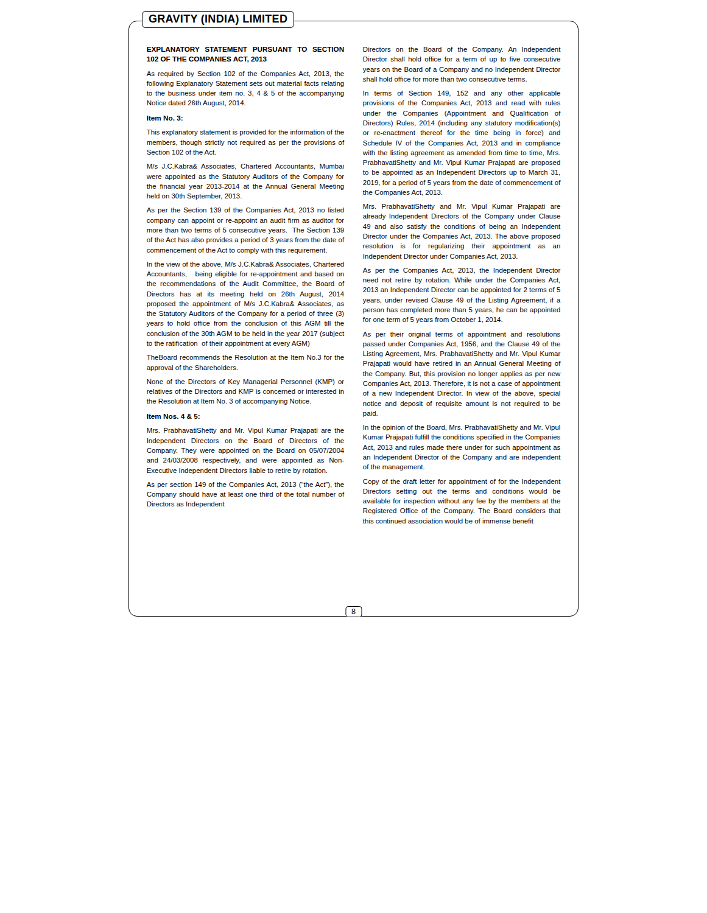GRAVITY (INDIA) LIMITED
EXPLANATORY STATEMENT PURSUANT TO SECTION 102 OF THE COMPANIES ACT, 2013
As required by Section 102 of the Companies Act, 2013, the following Explanatory Statement sets out material facts relating to the business under item no. 3, 4 & 5 of the accompanying Notice dated 26th August, 2014.
Item No. 3:
This explanatory statement is provided for the information of the members, though strictly not required as per the provisions of Section 102 of the Act.
M/s J.C.Kabra& Associates, Chartered Accountants, Mumbai were appointed as the Statutory Auditors of the Company for the financial year 2013-2014 at the Annual General Meeting held on 30th September, 2013.
As per the Section 139 of the Companies Act, 2013 no listed company can appoint or re-appoint an audit firm as auditor for more than two terms of 5 consecutive years. The Section 139 of the Act has also provides a period of 3 years from the date of commencement of the Act to comply with this requirement.
In the view of the above, M/s J.C.Kabra& Associates, Chartered Accountants, being eligible for re-appointment and based on the recommendations of the Audit Committee, the Board of Directors has at its meeting held on 26th August, 2014 proposed the appointment of M/s J.C.Kabra& Associates, as the Statutory Auditors of the Company for a period of three (3) years to hold office from the conclusion of this AGM till the conclusion of the 30th AGM to be held in the year 2017 (subject to the ratification of their appointment at every AGM)
TheBoard recommends the Resolution at the Item No.3 for the approval of the Shareholders.
None of the Directors of Key Managerial Personnel (KMP) or relatives of the Directors and KMP is concerned or interested in the Resolution at Item No. 3 of accompanying Notice.
Item Nos. 4 & 5:
Mrs. PrabhavatiShetty and Mr. Vipul Kumar Prajapati are the Independent Directors on the Board of Directors of the Company. They were appointed on the Board on 05/07/2004 and 24/03/2008 respectively, and were appointed as Non-Executive Independent Directors liable to retire by rotation.
As per section 149 of the Companies Act, 2013 (“the Act”), the Company should have at least one third of the total number of Directors as Independent
Directors on the Board of the Company. An Independent Director shall hold office for a term of up to five consecutive years on the Board of a Company and no Independent Director shall hold office for more than two consecutive terms.
In terms of Section 149, 152 and any other applicable provisions of the Companies Act, 2013 and read with rules under the Companies (Appointment and Qualification of Directors) Rules, 2014 (including any statutory modification(s) or re-enactment thereof for the time being in force) and Schedule IV of the Companies Act, 2013 and in compliance with the listing agreement as amended from time to time, Mrs. PrabhavatiShetty and Mr. Vipul Kumar Prajapati are proposed to be appointed as an Independent Directors up to March 31, 2019, for a period of 5 years from the date of commencement of the Companies Act, 2013.
Mrs. PrabhavatiShetty and Mr. Vipul Kumar Prajapati are already Independent Directors of the Company under Clause 49 and also satisfy the conditions of being an Independent Director under the Companies Act, 2013. The above proposed resolution is for regularizing their appointment as an Independent Director under Companies Act, 2013.
As per the Companies Act, 2013, the Independent Director need not retire by rotation. While under the Companies Act, 2013 an Independent Director can be appointed for 2 terms of 5 years, under revised Clause 49 of the Listing Agreement, if a person has completed more than 5 years, he can be appointed for one term of 5 years from October 1, 2014.
As per their original terms of appointment and resolutions passed under Companies Act, 1956, and the Clause 49 of the Listing Agreement, Mrs. PrabhavatiShetty and Mr. Vipul Kumar Prajapati would have retired in an Annual General Meeting of the Company. But, this provision no longer applies as per new Companies Act, 2013. Therefore, it is not a case of appointment of a new Independent Director. In view of the above, special notice and deposit of requisite amount is not required to be paid.
In the opinion of the Board, Mrs. PrabhavatiShetty and Mr. Vipul Kumar Prajapati fulfill the conditions specified in the Companies Act, 2013 and rules made there under for such appointment as an Independent Director of the Company and are independent of the management.
Copy of the draft letter for appointment of for the Independent Directors setting out the terms and conditions would be available for inspection without any fee by the members at the Registered Office of the Company. The Board considers that this continued association would be of immense benefit
8